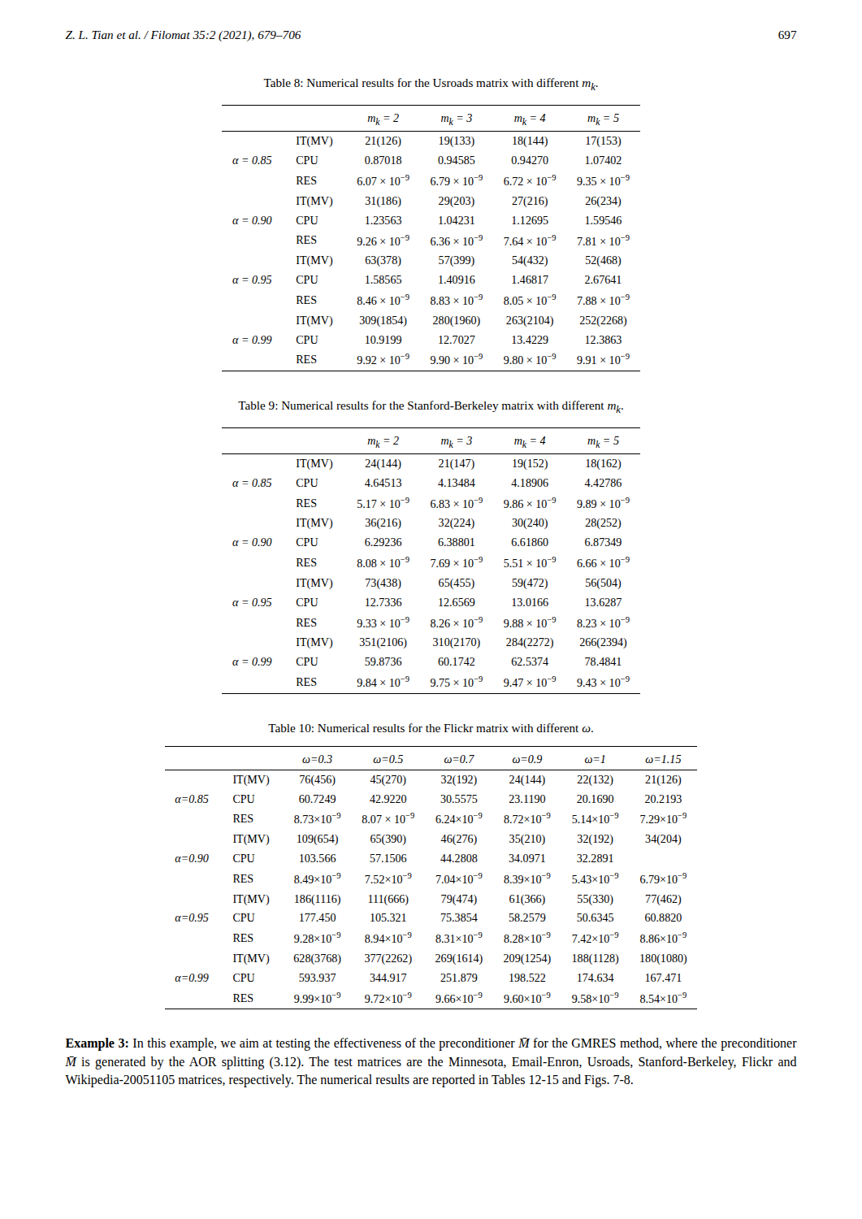Z. L. Tian et al. / Filomat 35:2 (2021), 679–706 697
Table 8: Numerical results for the Usroads matrix with different mk.
| | | m k = 2 | m k = 3 | m k = 4 | m k = 5 |
| --- | --- | --- | --- | --- | --- |
| | IT(MV) | 21(126) | 19(133) | 18(144) | 17(153) |
| α = 0.85 | CPU | 0.87018 | 0.94585 | 0.94270 | 1.07402 |
| | RES | 6.07 × 10 −9 | 6.79 × 10 −9 | 6.72 × 10 −9 | 9.35 × 10 −9 |
| | IT(MV) | 31(186) | 29(203) | 27(216) | 26(234) |
| α = 0.90 | CPU | 1.23563 | 1.04231 | 1.12695 | 1.59546 |
| | RES | 9.26 × 10 −9 | 6.36 × 10 −9 | 7.64 × 10 −9 | 7.81 × 10 −9 |
| | IT(MV) | 63(378) | 57(399) | 54(432) | 52(468) |
| α = 0.95 | CPU | 1.58565 | 1.40916 | 1.46817 | 2.67641 |
| | RES | 8.46 × 10 −9 | 8.83 × 10 −9 | 8.05 × 10 −9 | 7.88 × 10 −9 |
| | IT(MV) | 309(1854) | 280(1960) | 263(2104) | 252(2268) |
| α = 0.99 | CPU | 10.9199 | 12.7027 | 13.4229 | 12.3863 |
| | RES | 9.92 × 10 −9 | 9.90 × 10 −9 | 9.80 × 10 −9 | 9.91 × 10 −9 |
Table 9: Numerical results for the Stanford-Berkeley matrix with different mk.
| | | m k = 2 | m k = 3 | m k = 4 | m k = 5 |
| --- | --- | --- | --- | --- | --- |
| | IT(MV) | 24(144) | 21(147) | 19(152) | 18(162) |
| α = 0.85 | CPU | 4.64513 | 4.13484 | 4.18906 | 4.42786 |
| | RES | 5.17 × 10 −9 | 6.83 × 10 −9 | 9.86 × 10 −9 | 9.89 × 10 −9 |
| | IT(MV) | 36(216) | 32(224) | 30(240) | 28(252) |
| α = 0.90 | CPU | 6.29236 | 6.38801 | 6.61860 | 6.87349 |
| | RES | 8.08 × 10 −9 | 7.69 × 10 −9 | 5.51 × 10 −9 | 6.66 × 10 −9 |
| | IT(MV) | 73(438) | 65(455) | 59(472) | 56(504) |
| α = 0.95 | CPU | 12.7336 | 12.6569 | 13.0166 | 13.6287 |
| | RES | 9.33 × 10 −9 | 8.26 × 10 −9 | 9.88 × 10 −9 | 8.23 × 10 −9 |
| | IT(MV) | 351(2106) | 310(2170) | 284(2272) | 266(2394) |
| α = 0.99 | CPU | 59.8736 | 60.1742 | 62.5374 | 78.4841 |
| | RES | 9.84 × 10 −9 | 9.75 × 10 −9 | 9.47 × 10 −9 | 9.43 × 10 −9 |
Table 10: Numerical results for the Flickr matrix with different ω.
| | | ω=0.3 | ω=0.5 | ω=0.7 | ω=0.9 | ω=1 | ω=1.15 |
| --- | --- | --- | --- | --- | --- | --- | --- |
| | IT(MV) | 76(456) | 45(270) | 32(192) | 24(144) | 22(132) | 21(126) |
| α=0.85 | CPU | 60.7249 | 42.9220 | 30.5575 | 23.1190 | 20.1690 | 20.2193 |
| | RES | 8.73×10 −9 | 8.07 × 10 −9 | 6.24×10 −9 | 8.72×10 −9 | 5.14×10 −9 | 7.29×10 −9 |
| | IT(MV) | 109(654) | 65(390) | 46(276) | 35(210) | 32(192) | 34(204) |
| α=0.90 | CPU | 103.566 | 57.1506 | 44.2808 | 34.0971 | 32.2891 | |
| | RES | 8.49×10 −9 | 7.52×10 −9 | 7.04×10 −9 | 8.39×10 −9 | 5.43×10 −9 | 6.79×10 −9 |
| | IT(MV) | 186(1116) | 111(666) | 79(474) | 61(366) | 55(330) | 77(462) |
| α=0.95 | CPU | 177.450 | 105.321 | 75.3854 | 58.2579 | 50.6345 | 60.8820 |
| | RES | 9.28×10 −9 | 8.94×10 −9 | 8.31×10 −9 | 8.28×10 −9 | 7.42×10 −9 | 8.86×10 −9 |
| | IT(MV) | 628(3768) | 377(2262) | 269(1614) | 209(1254) | 188(1128) | 180(1080) |
| α=0.99 | CPU | 593.937 | 344.917 | 251.879 | 198.522 | 174.634 | 167.471 |
| | RES | 9.99×10 −9 | 9.72×10 −9 | 9.66×10 −9 | 9.60×10 −9 | 9.58×10 −9 | 8.54×10 −9 |
Example 3: In this example, we aim at testing the effectiveness of the preconditioner M̄ for the GMRES method, where the preconditioner M̄ is generated by the AOR splitting (3.12). The test matrices are the Minnesota, Email-Enron, Usroads, Stanford-Berkeley, Flickr and Wikipedia-20051105 matrices, respectively. The numerical results are reported in Tables 12-15 and Figs. 7-8.